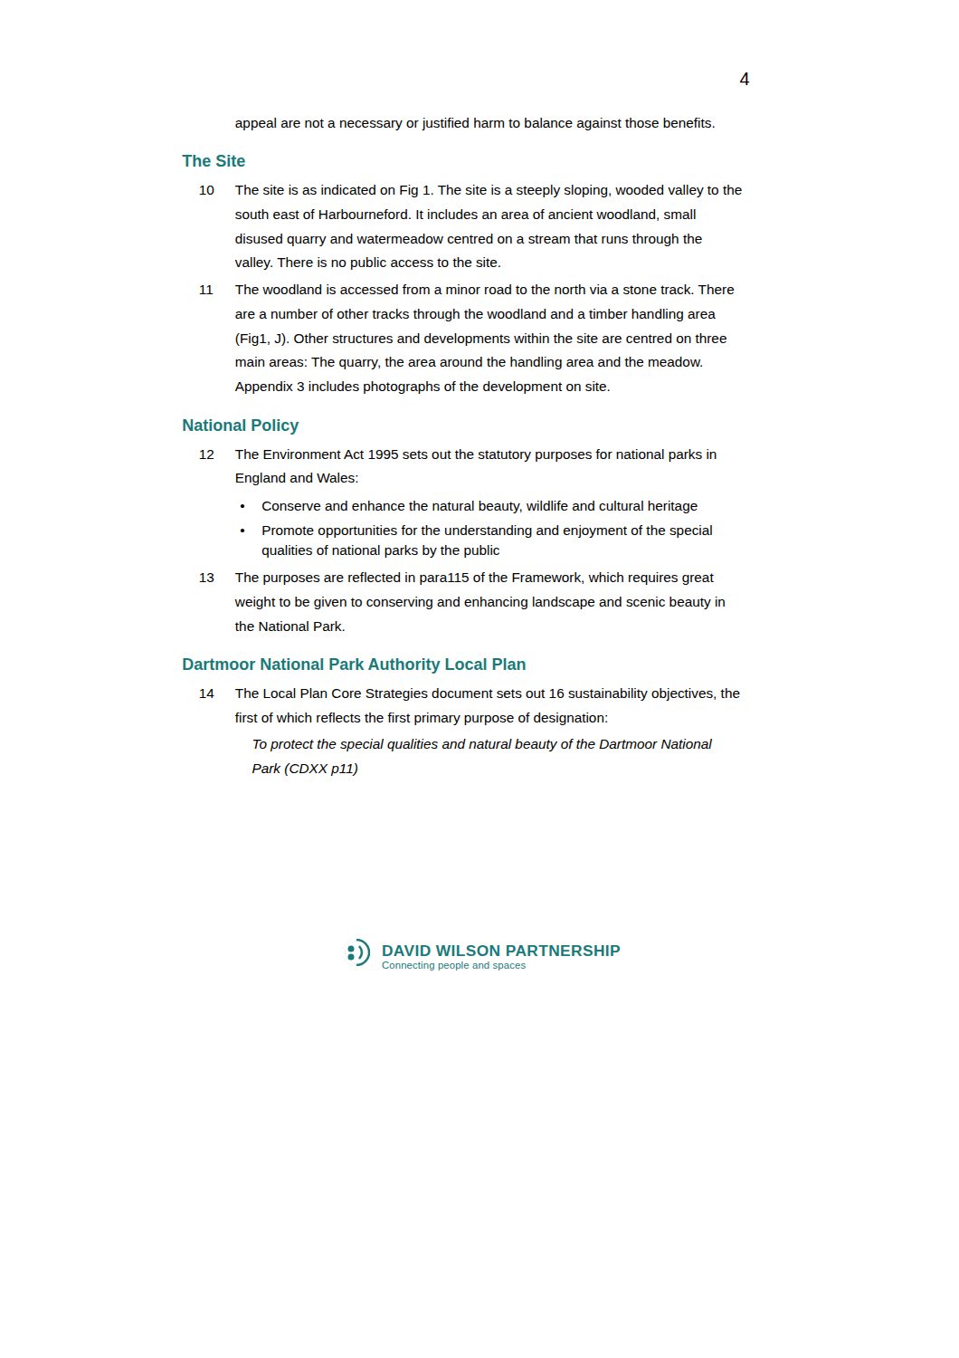4
appeal are not a necessary or justified harm to balance against those benefits.
The Site
10
The site is as indicated on Fig 1. The site is a steeply sloping, wooded valley to the south east of Harbourneford. It includes an area of ancient woodland, small disused quarry and watermeadow centred on a stream that runs through the valley. There is no public access to the site.
11
The woodland is accessed from a minor road to the north via a stone track. There are a number of other tracks through the woodland and a timber handling area (Fig1, J). Other structures and developments within the site are centred on three main areas: The quarry, the area around the handling area and the meadow. Appendix 3 includes photographs of the development on site.
National Policy
12
The Environment Act 1995 sets out the statutory purposes for national parks in England and Wales:
Conserve and enhance the natural beauty, wildlife and cultural heritage
Promote opportunities for the understanding and enjoyment of the special qualities of national parks by the public
13
The purposes are reflected in para115 of the Framework, which requires great weight to be given to conserving and enhancing landscape and scenic beauty in the National Park.
Dartmoor National Park Authority Local Plan
14
The Local Plan Core Strategies document sets out 16 sustainability objectives, the first of which reflects the first primary purpose of designation:
To protect the special qualities and natural beauty of the Dartmoor National Park (CDXX p11)
DAVID WILSON PARTNERSHIP
Connecting people and spaces